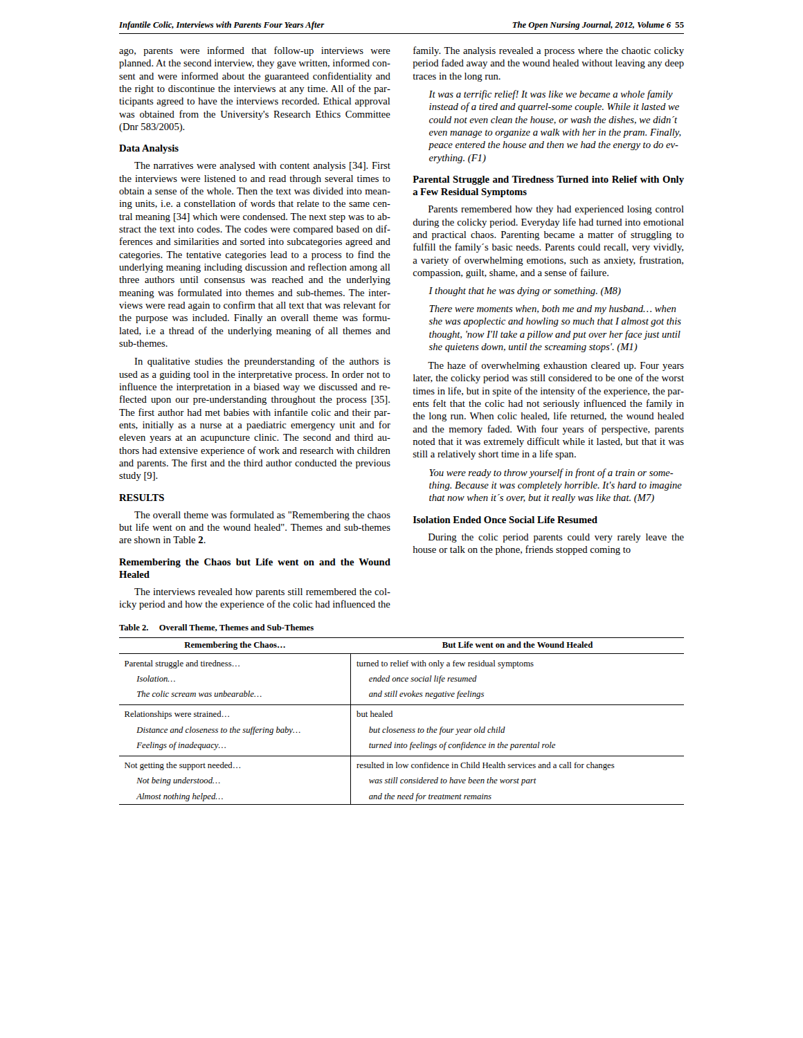Infantile Colic, Interviews with Parents Four Years After The Open Nursing Journal, 2012, Volume 6 55
ago, parents were informed that follow-up interviews were planned. At the second interview, they gave written, informed consent and were informed about the guaranteed confidentiality and the right to discontinue the interviews at any time. All of the participants agreed to have the interviews recorded. Ethical approval was obtained from the University's Research Ethics Committee (Dnr 583/2005).
Data Analysis
The narratives were analysed with content analysis [34]. First the interviews were listened to and read through several times to obtain a sense of the whole. Then the text was divided into meaning units, i.e. a constellation of words that relate to the same central meaning [34] which were condensed. The next step was to abstract the text into codes. The codes were compared based on differences and similarities and sorted into subcategories agreed and categories. The tentative categories lead to a process to find the underlying meaning including discussion and reflection among all three authors until consensus was reached and the underlying meaning was formulated into themes and sub-themes. The interviews were read again to confirm that all text that was relevant for the purpose was included. Finally an overall theme was formulated, i.e a thread of the underlying meaning of all themes and sub-themes.
In qualitative studies the preunderstanding of the authors is used as a guiding tool in the interpretative process. In order not to influence the interpretation in a biased way we discussed and reflected upon our pre-understanding throughout the process [35]. The first author had met babies with infantile colic and their parents, initially as a nurse at a paediatric emergency unit and for eleven years at an acupuncture clinic. The second and third authors had extensive experience of work and research with children and parents. The first and the third author conducted the previous study [9].
RESULTS
The overall theme was formulated as "Remembering the chaos but life went on and the wound healed". Themes and sub-themes are shown in Table 2.
Remembering the Chaos but Life went on and the Wound Healed
The interviews revealed how parents still remembered the colicky period and how the experience of the colic had influenced the family. The analysis revealed a process where the chaotic colicky period faded away and the wound healed without leaving any deep traces in the long run.
It was a terrific relief! It was like we became a whole family instead of a tired and quarrel-some couple. While it lasted we could not even clean the house, or wash the dishes, we didn´t even manage to organize a walk with her in the pram. Finally, peace entered the house and then we had the energy to do everything. (F1)
Parental Struggle and Tiredness Turned into Relief with Only a Few Residual Symptoms
Parents remembered how they had experienced losing control during the colicky period. Everyday life had turned into emotional and practical chaos. Parenting became a matter of struggling to fulfill the family´s basic needs. Parents could recall, very vividly, a variety of overwhelming emotions, such as anxiety, frustration, compassion, guilt, shame, and a sense of failure.
I thought that he was dying or something. (M8)
There were moments when, both me and my husband… when she was apoplectic and howling so much that I almost got this thought, 'now I'll take a pillow and put over her face just until she quietens down, until the screaming stops'. (M1)
The haze of overwhelming exhaustion cleared up. Four years later, the colicky period was still considered to be one of the worst times in life, but in spite of the intensity of the experience, the parents felt that the colic had not seriously influenced the family in the long run. When colic healed, life returned, the wound healed and the memory faded. With four years of perspective, parents noted that it was extremely difficult while it lasted, but that it was still a relatively short time in a life span.
You were ready to throw yourself in front of a train or something. Because it was completely horrible. It's hard to imagine that now when it´s over, but it really was like that. (M7)
Isolation Ended Once Social Life Resumed
During the colic period parents could very rarely leave the house or talk on the phone, friends stopped coming to
Table 2. Overall Theme, Themes and Sub-Themes
| Remembering the Chaos… | But Life went on and the Wound Healed |
| --- | --- |
| Parental struggle and tiredness… | turned to relief with only a few residual symptoms |
| Isolation… | ended once social life resumed |
| The colic scream was unbearable… | and still evokes negative feelings |
| Relationships were strained… | but healed |
| Distance and closeness to the suffering baby… | but closeness to the four year old child |
| Feelings of inadequacy… | turned into feelings of confidence in the parental role |
| Not getting the support needed… | resulted in low confidence in Child Health services and a call for changes |
| Not being understood… | was still considered to have been the worst part |
| Almost nothing helped… | and the need for treatment remains |